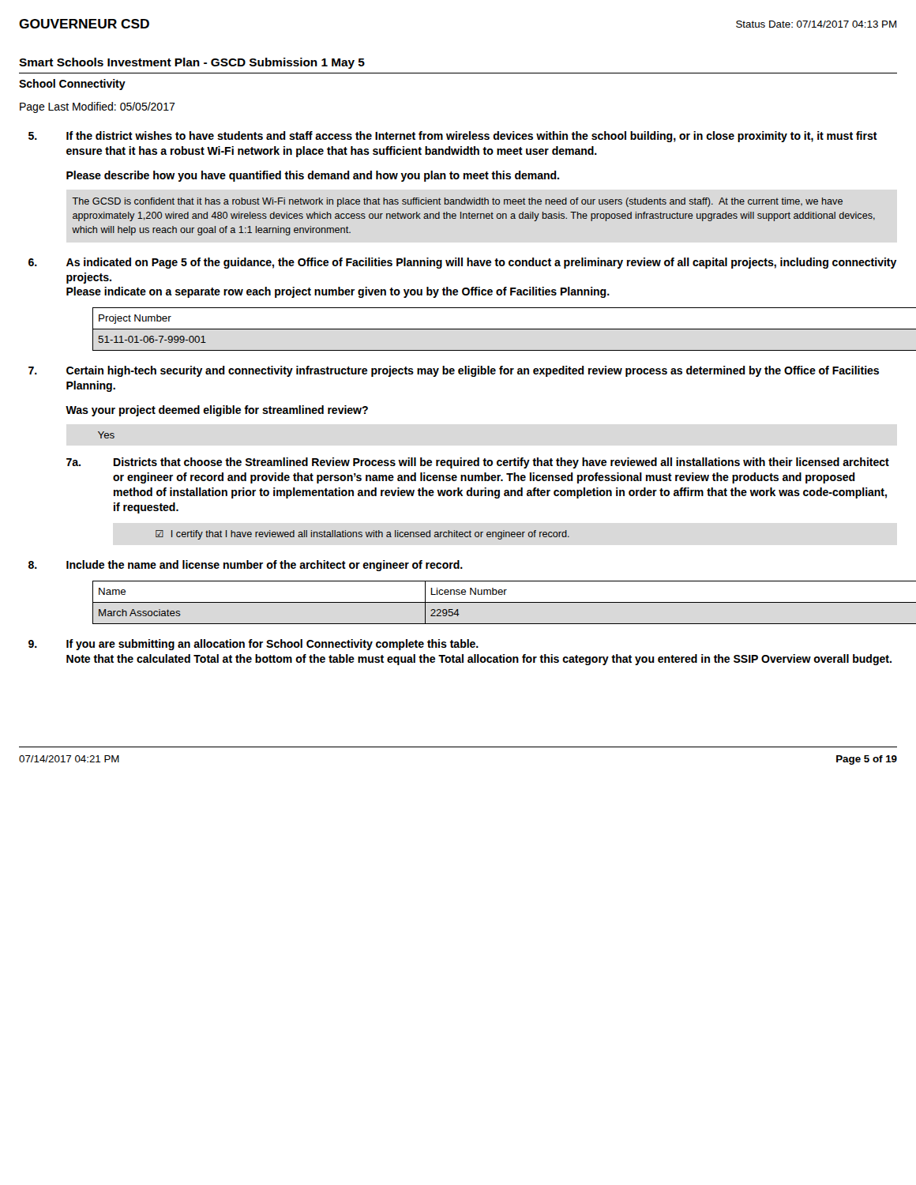GOUVERNEUR CSD Status Date: 07/14/2017 04:13 PM
Smart Schools Investment Plan - GSCD Submission 1 May 5
School Connectivity
Page Last Modified: 05/05/2017
5. If the district wishes to have students and staff access the Internet from wireless devices within the school building, or in close proximity to it, it must first ensure that it has a robust Wi-Fi network in place that has sufficient bandwidth to meet user demand.
Please describe how you have quantified this demand and how you plan to meet this demand.
The GCSD is confident that it has a robust Wi-Fi network in place that has sufficient bandwidth to meet the need of our users (students and staff). At the current time, we have approximately 1,200 wired and 480 wireless devices which access our network and the Internet on a daily basis. The proposed infrastructure upgrades will support additional devices, which will help us reach our goal of a 1:1 learning environment.
6. As indicated on Page 5 of the guidance, the Office of Facilities Planning will have to conduct a preliminary review of all capital projects, including connectivity projects.
Please indicate on a separate row each project number given to you by the Office of Facilities Planning.
| Project Number |
| --- |
| 51-11-01-06-7-999-001 |
7. Certain high-tech security and connectivity infrastructure projects may be eligible for an expedited review process as determined by the Office of Facilities Planning.
Was your project deemed eligible for streamlined review?
Yes
7a. Districts that choose the Streamlined Review Process will be required to certify that they have reviewed all installations with their licensed architect or engineer of record and provide that person’s name and license number. The licensed professional must review the products and proposed method of installation prior to implementation and review the work during and after completion in order to affirm that the work was code-compliant, if requested.
☑I certify that I have reviewed all installations with a licensed architect or engineer of record.
8. Include the name and license number of the architect or engineer of record.
| Name | License Number |
| --- | --- |
| March Associates | 22954 |
9. If you are submitting an allocation for School Connectivity complete this table.
Note that the calculated Total at the bottom of the table must equal the Total allocation for this category that you entered in the SSIP Overview overall budget.
07/14/2017 04:21 PM Page 5 of 19